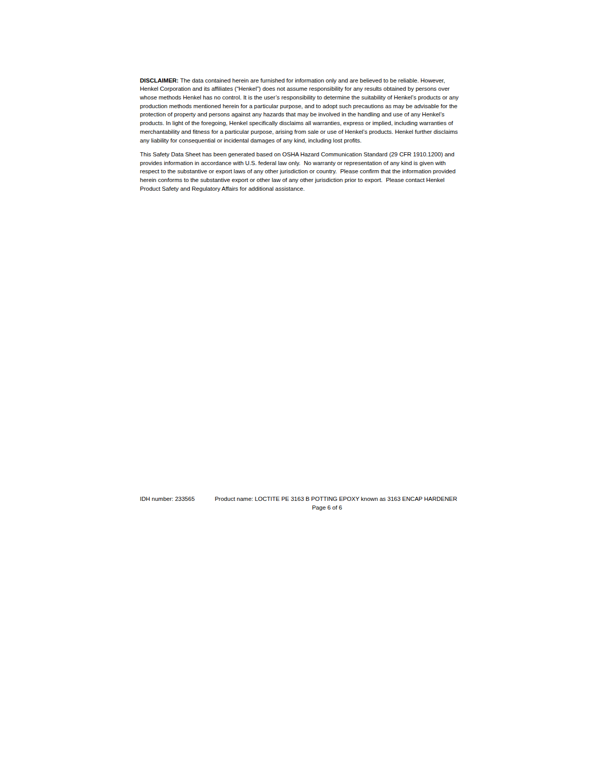DISCLAIMER: The data contained herein are furnished for information only and are believed to be reliable. However, Henkel Corporation and its affiliates (“Henkel”) does not assume responsibility for any results obtained by persons over whose methods Henkel has no control. It is the user’s responsibility to determine the suitability of Henkel’s products or any production methods mentioned herein for a particular purpose, and to adopt such precautions as may be advisable for the protection of property and persons against any hazards that may be involved in the handling and use of any Henkel’s products. In light of the foregoing, Henkel specifically disclaims all warranties, express or implied, including warranties of merchantability and fitness for a particular purpose, arising from sale or use of Henkel’s products. Henkel further disclaims any liability for consequential or incidental damages of any kind, including lost profits.
This Safety Data Sheet has been generated based on OSHA Hazard Communication Standard (29 CFR 1910.1200) and provides information in accordance with U.S. federal law only. No warranty or representation of any kind is given with respect to the substantive or export laws of any other jurisdiction or country. Please confirm that the information provided herein conforms to the substantive export or other law of any other jurisdiction prior to export. Please contact Henkel Product Safety and Regulatory Affairs for additional assistance.
IDH number: 233565 Product name: LOCTITE PE 3163 B POTTING EPOXY known as 3163 ENCAP HARDENER
Page 6 of 6